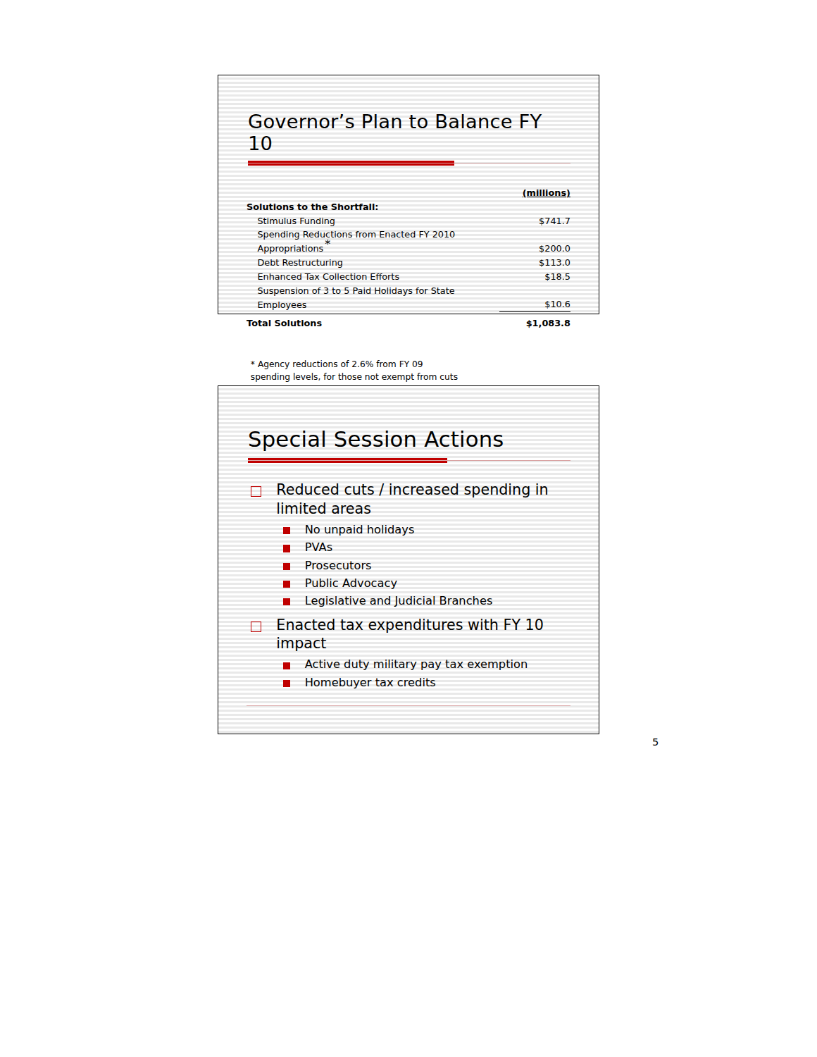Governor’s Plan to Balance FY 10
| | (millions) |
| Solutions to the Shortfall: | |
| Stimulus Funding | $741.7 |
| Spending Reductions from Enacted FY 2010 Appropriations * | $200.0 |
| Debt Restructuring | $113.0 |
| Enhanced Tax Collection Efforts | $18.5 |
| Suspension of 3 to 5 Paid Holidays for State Employees | $10.6 |
| Total Solutions | $1,083.8 |
* Agency reductions of 2.6% from FY 09
spending levels, for those not exempt from cuts
Special Session Actions
Reduced cuts / increased spending in limited areas
No unpaid holidays
PVAs
Prosecutors
Public Advocacy
Legislative and Judicial Branches
Enacted tax expenditures with FY 10 impact
Active duty military pay tax exemption
Homebuyer tax credits
5